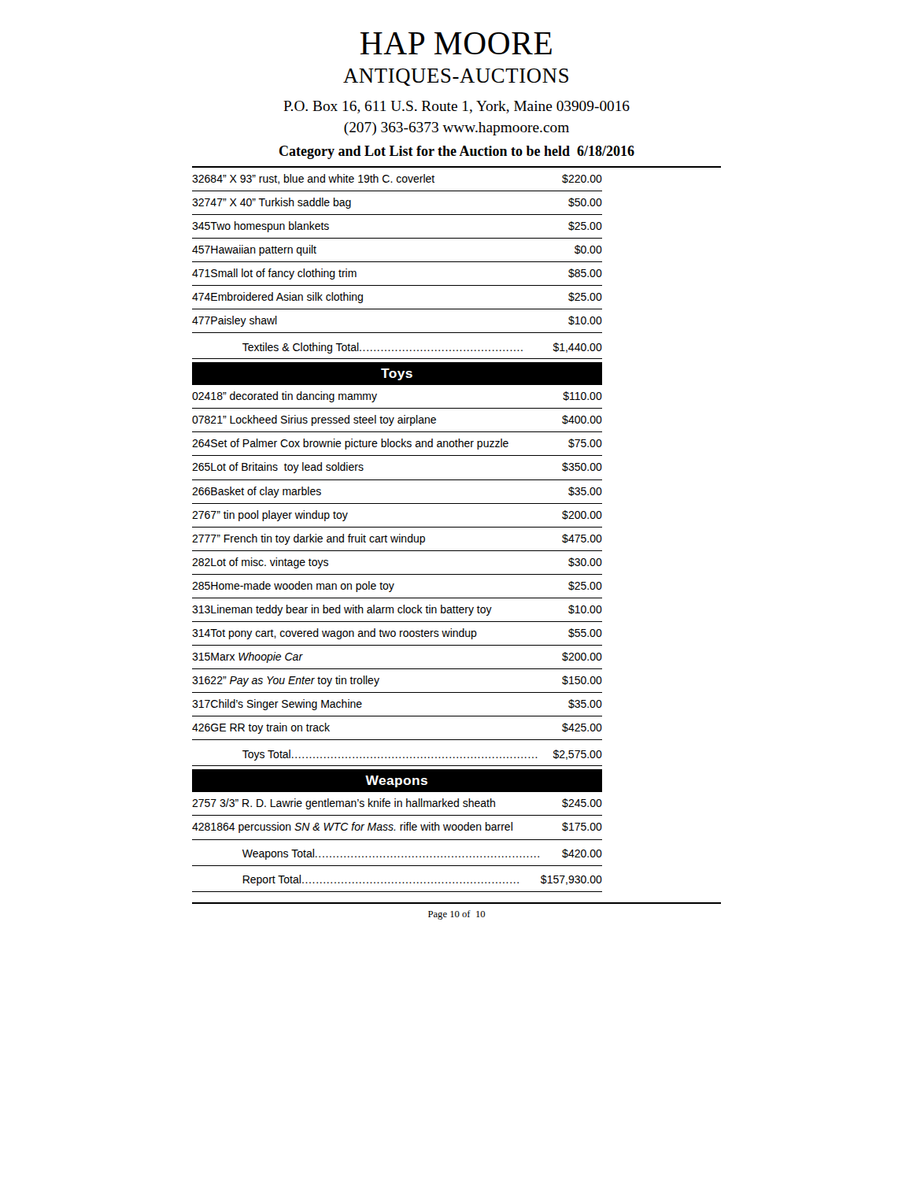HAP MOORE
ANTIQUES-AUCTIONS
P.O. Box 16, 611 U.S. Route 1, York, Maine 03909-0016
(207) 363-6373 www.hapmoore.com
Category and Lot List for the Auction to be held 6/18/2016
| 326 | 84” X 93” rust, blue and white 19th C. coverlet | $220.00 |
| 327 | 47” X 40” Turkish saddle bag | $50.00 |
| 345 | Two homespun blankets | $25.00 |
| 457 | Hawaiian pattern quilt | $0.00 |
| 471 | Small lot of fancy clothing trim | $85.00 |
| 474 | Embroidered Asian silk clothing | $25.00 |
| 477 | Paisley shawl | $10.00 |
| | Textiles & Clothing Total .............................................. | $1,440.00 |
| Toys |
| 024 | 18” decorated tin dancing mammy | $110.00 |
| 078 | 21” Lockheed Sirius pressed steel toy airplane | $400.00 |
| 264 | Set of Palmer Cox brownie picture blocks and another puzzle | $75.00 |
| 265 | Lot of Britains toy lead soldiers | $350.00 |
| 266 | Basket of clay marbles | $35.00 |
| 276 | 7” tin pool player windup toy | $200.00 |
| 277 | 7” French tin toy darkie and fruit cart windup | $475.00 |
| 282 | Lot of misc. vintage toys | $30.00 |
| 285 | Home-made wooden man on pole toy | $25.00 |
| 313 | Lineman teddy bear in bed with alarm clock tin battery toy | $10.00 |
| 314 | Tot pony cart, covered wagon and two roosters windup | $55.00 |
| 315 | Marx Whoopie Car | $200.00 |
| 316 | 22” Pay as You Enter toy tin trolley | $150.00 |
| 317 | Child’s Singer Sewing Machine | $35.00 |
| 426 | GE RR toy train on track | $425.00 |
| | Toys Total ..................................................................... | $2,575.00 |
| Weapons |
| 275 | 7 3/3” R. D. Lawrie gentleman’s knife in hallmarked sheath | $245.00 |
| 428 | 1864 percussion SN & WTC for Mass. rifle with wooden barrel | $175.00 |
| | Weapons Total ............................................................... | $420.00 |
| | Report Total ............................................................. | $157,930.00 |
Page 10 of 10